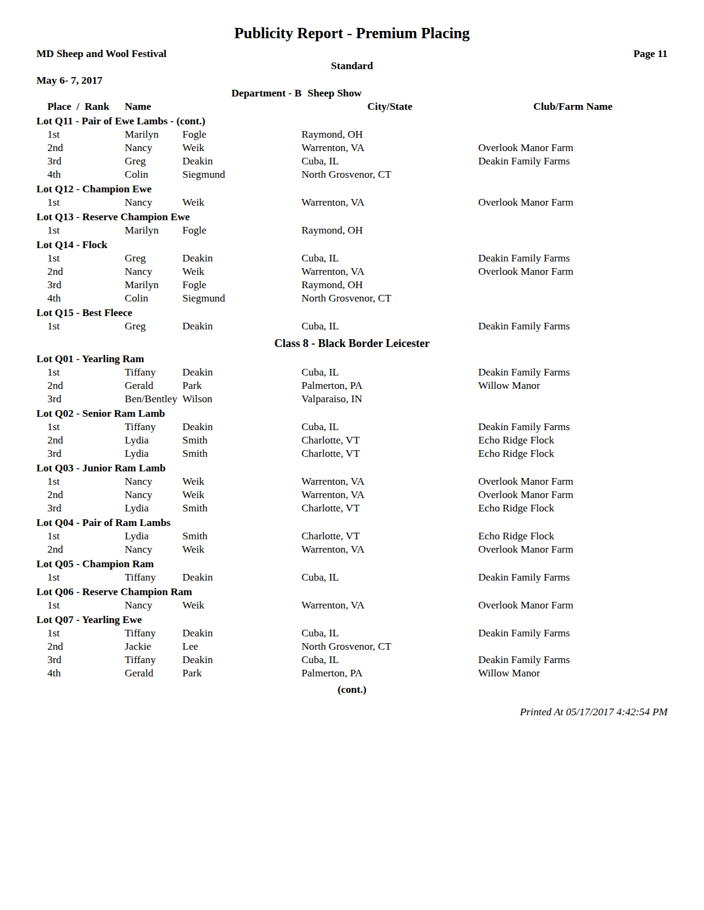Publicity Report - Premium Placing
MD Sheep and Wool Festival Page 11
Standard
May 6- 7, 2017
| | Department - B | Sheep Show | |
| Place / Rank | Name | City/State | Club/Farm Name |
| Lot Q11 - Pair of Ewe Lambs - (cont.) |
| 1st | Marilyn Fogle | Raymond, OH | |
| 2nd | Nancy Weik | Warrenton, VA | Overlook Manor Farm |
| 3rd | Greg Deakin | Cuba, IL | Deakin Family Farms |
| 4th | Colin Siegmund | North Grosvenor, CT | |
| Lot Q12 - Champion Ewe |
| 1st | Nancy Weik | Warrenton, VA | Overlook Manor Farm |
| Lot Q13 - Reserve Champion Ewe |
| 1st | Marilyn Fogle | Raymond, OH | |
| Lot Q14 - Flock |
| 1st | Greg Deakin | Cuba, IL | Deakin Family Farms |
| 2nd | Nancy Weik | Warrenton, VA | Overlook Manor Farm |
| 3rd | Marilyn Fogle | Raymond, OH | |
| 4th | Colin Siegmund | North Grosvenor, CT | |
| Lot Q15 - Best Fleece |
| 1st | Greg Deakin | Cuba, IL | Deakin Family Farms |
| Class 8 - Black Border Leicester |
| Lot Q01 - Yearling Ram |
| 1st | Tiffany Deakin | Cuba, IL | Deakin Family Farms |
| 2nd | Gerald Park | Palmerton, PA | Willow Manor |
| 3rd | Ben/Bentley Wilson | Valparaiso, IN | |
| Lot Q02 - Senior Ram Lamb |
| 1st | Tiffany Deakin | Cuba, IL | Deakin Family Farms |
| 2nd | Lydia Smith | Charlotte, VT | Echo Ridge Flock |
| 3rd | Lydia Smith | Charlotte, VT | Echo Ridge Flock |
| Lot Q03 - Junior Ram Lamb |
| 1st | Nancy Weik | Warrenton, VA | Overlook Manor Farm |
| 2nd | Nancy Weik | Warrenton, VA | Overlook Manor Farm |
| 3rd | Lydia Smith | Charlotte, VT | Echo Ridge Flock |
| Lot Q04 - Pair of Ram Lambs |
| 1st | Lydia Smith | Charlotte, VT | Echo Ridge Flock |
| 2nd | Nancy Weik | Warrenton, VA | Overlook Manor Farm |
| Lot Q05 - Champion Ram |
| 1st | Tiffany Deakin | Cuba, IL | Deakin Family Farms |
| Lot Q06 - Reserve Champion Ram |
| 1st | Nancy Weik | Warrenton, VA | Overlook Manor Farm |
| Lot Q07 - Yearling Ewe |
| 1st | Tiffany Deakin | Cuba, IL | Deakin Family Farms |
| 2nd | Jackie Lee | North Grosvenor, CT | |
| 3rd | Tiffany Deakin | Cuba, IL | Deakin Family Farms |
| 4th | Gerald Park | Palmerton, PA | Willow Manor |
(cont.)
Printed At 05/17/2017 4:42:54 PM